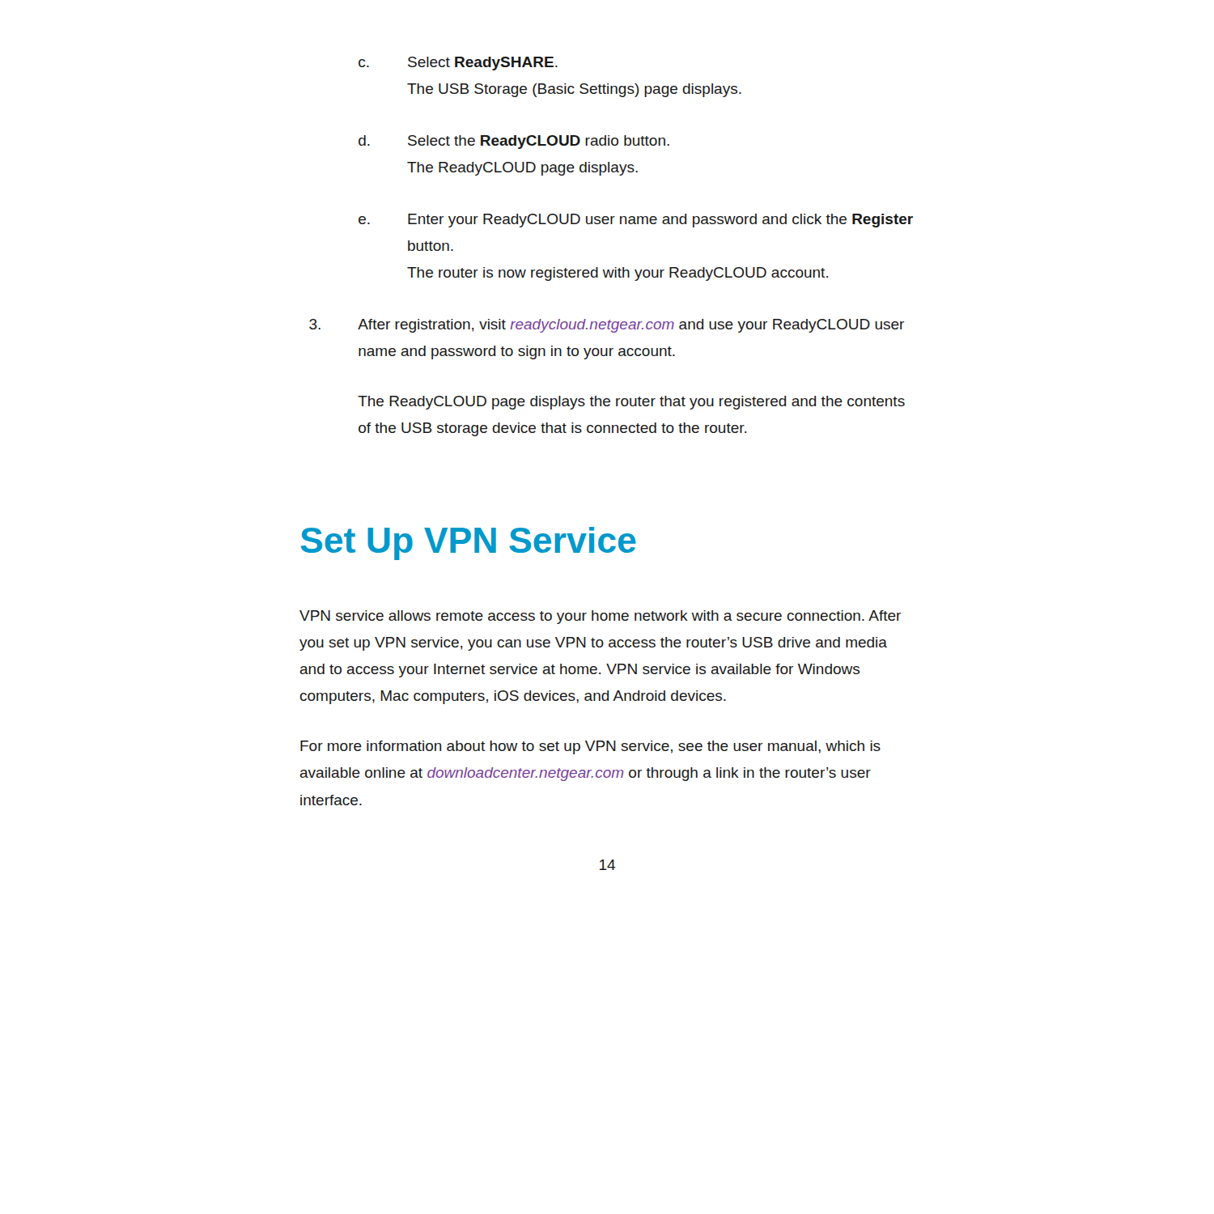c. Select ReadySHARE.
The USB Storage (Basic Settings) page displays.
d. Select the ReadyCLOUD radio button.
The ReadyCLOUD page displays.
e. Enter your ReadyCLOUD user name and password and click the Register button.
The router is now registered with your ReadyCLOUD account.
3. After registration, visit readycloud.netgear.com and use your ReadyCLOUD user name and password to sign in to your account.
The ReadyCLOUD page displays the router that you registered and the contents of the USB storage device that is connected to the router.
Set Up VPN Service
VPN service allows remote access to your home network with a secure connection. After you set up VPN service, you can use VPN to access the router’s USB drive and media and to access your Internet service at home. VPN service is available for Windows computers, Mac computers, iOS devices, and Android devices.
For more information about how to set up VPN service, see the user manual, which is available online at downloadcenter.netgear.com or through a link in the router’s user interface.
14